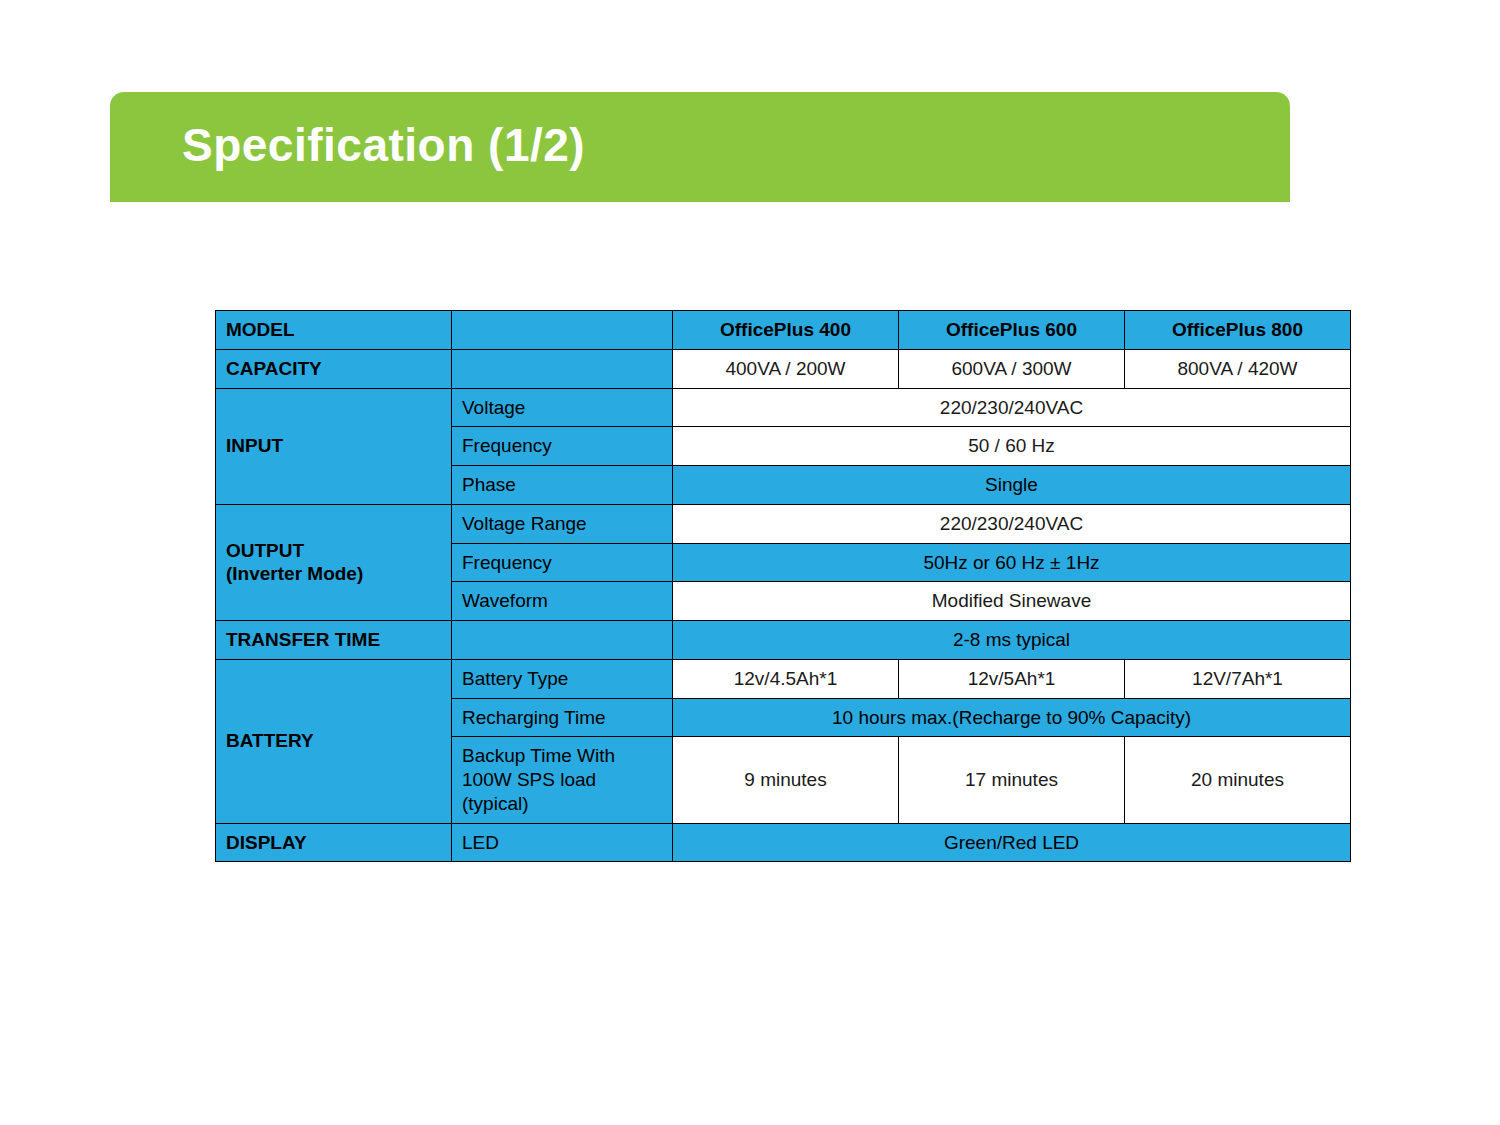Specification (1/2)
| MODEL | | OfficePlus 400 | OfficePlus 600 | OfficePlus 800 |
| CAPACITY | | 400VA / 200W | 600VA / 300W | 800VA / 420W |
| INPUT | Voltage | 220/230/240VAC |
| Frequency | 50 / 60 Hz |
| Phase | Single |
| OUTPUT (Inverter Mode) | Voltage Range | 220/230/240VAC |
| Frequency | 50Hz or 60 Hz ± 1Hz |
| Waveform | Modified Sinewave |
| TRANSFER TIME | | 2-8 ms typical |
| BATTERY | Battery Type | 12v/4.5Ah*1 | 12v/5Ah*1 | 12V/7Ah*1 |
| Recharging Time | 10 hours max.(Recharge to 90% Capacity) |
| Backup Time With 100W SPS load (typical) | 9 minutes | 17 minutes | 20 minutes |
| DISPLAY | LED | Green/Red LED |